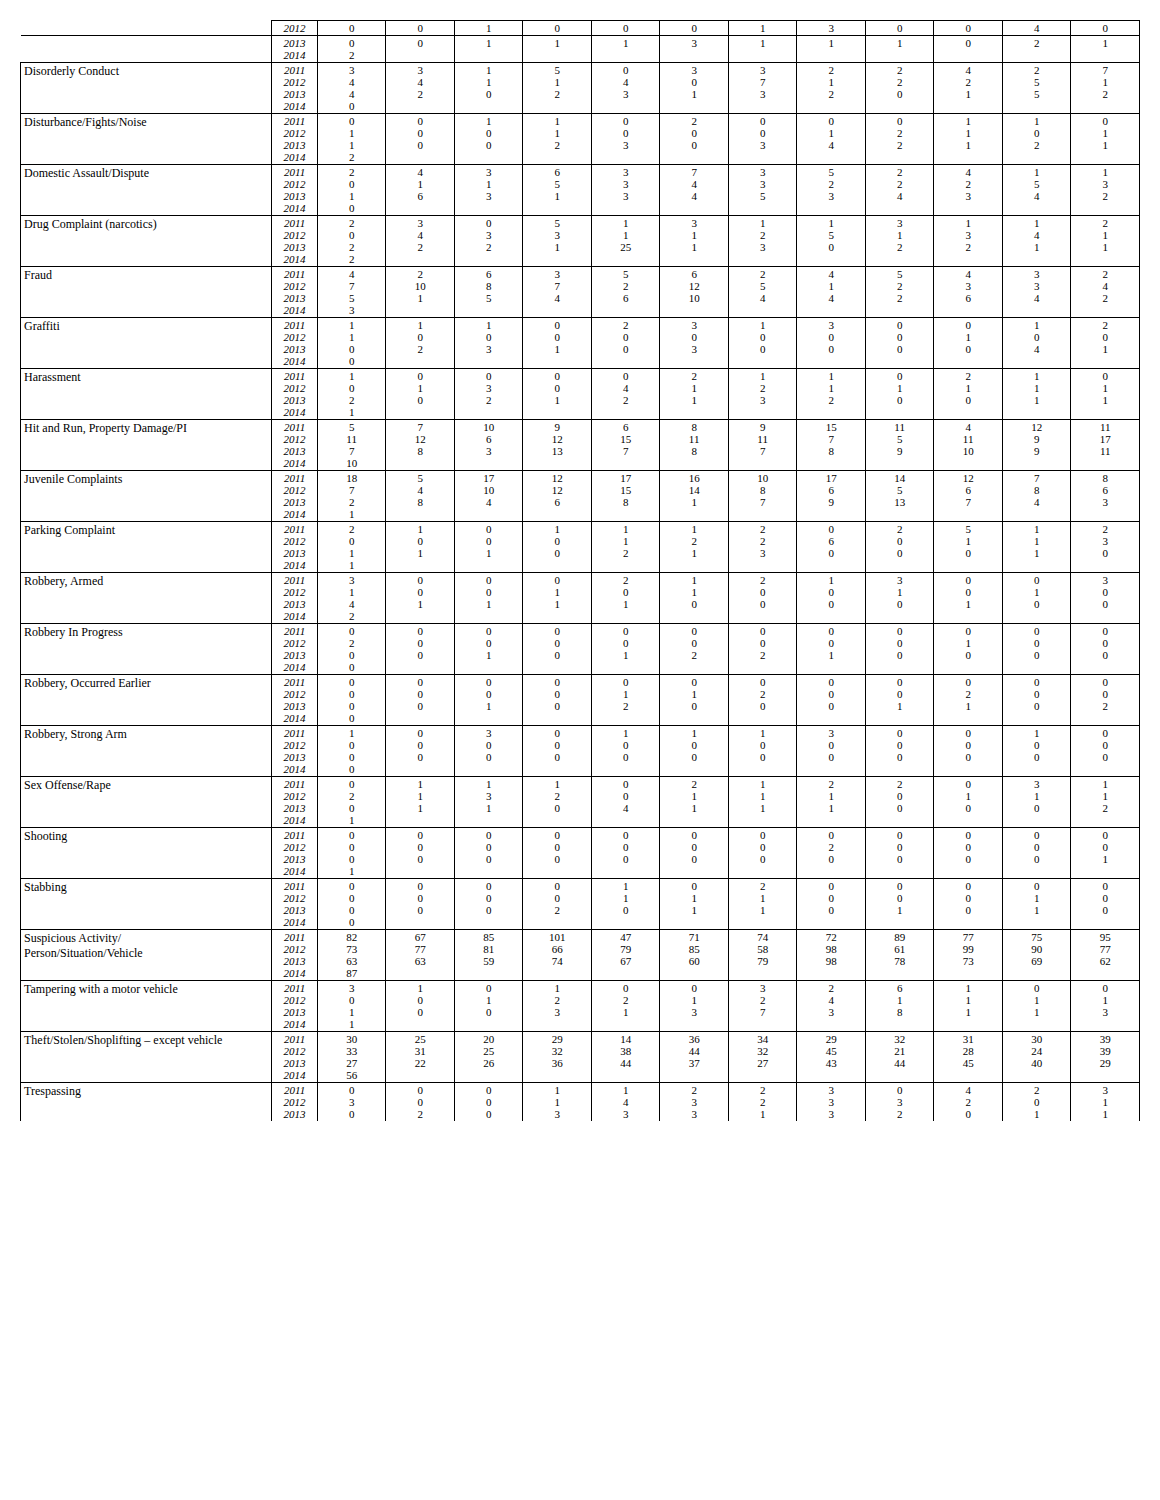| | 2012 | 0 | 0 | 1 | 0 | 0 | 0 | 1 | 3 | 0 | 0 | 4 | 0 |
| | 2013 2014 | 0 2 | 0 | 1 | 1 | 1 | 3 | 1 | 1 | 1 | 0 | 2 | 1 |
| Disorderly Conduct | 2011 2012 2013 2014 | 3 4 4 0 | 3 4 2 | 1 1 0 | 5 1 2 | 0 4 3 | 3 0 1 | 3 7 3 | 2 1 2 | 2 2 0 | 4 2 1 | 2 5 5 | 7 1 2 |
| Disturbance/Fights/Noise | 2011 2012 2013 2014 | 0 1 1 2 | 0 0 0 | 1 0 0 | 1 1 2 | 0 0 3 | 2 0 0 | 0 0 3 | 0 1 4 | 0 2 2 | 1 1 1 | 1 0 2 | 0 1 1 |
| Domestic Assault/Dispute | 2011 2012 2013 2014 | 2 0 1 0 | 4 1 6 | 3 1 3 | 6 5 1 | 3 3 3 | 7 4 4 | 3 3 5 | 5 2 3 | 2 2 4 | 4 2 3 | 1 5 4 | 1 3 2 |
| Drug Complaint (narcotics) | 2011 2012 2013 2014 | 2 0 2 2 | 3 4 2 | 0 3 2 | 5 3 1 | 1 1 25 | 3 1 1 | 1 2 3 | 1 5 0 | 3 1 2 | 1 3 2 | 1 4 1 | 2 1 1 |
| Fraud | 2011 2012 2013 2014 | 4 7 5 3 | 2 10 1 | 6 8 5 | 3 7 4 | 5 2 6 | 6 12 10 | 2 5 4 | 4 1 4 | 5 2 2 | 4 3 6 | 3 3 4 | 2 4 2 |
| Graffiti | 2011 2012 2013 2014 | 1 1 0 0 | 1 0 2 | 1 0 3 | 0 0 1 | 2 0 0 | 3 0 3 | 1 0 0 | 3 0 0 | 0 0 0 | 0 1 0 | 1 0 4 | 2 0 1 |
| Harassment | 2011 2012 2013 2014 | 1 0 2 1 | 0 1 0 | 0 3 2 | 0 0 1 | 0 4 2 | 2 1 1 | 1 2 3 | 1 1 2 | 0 1 0 | 2 1 0 | 1 1 1 | 0 1 1 |
| Hit and Run, Property Damage/PI | 2011 2012 2013 2014 | 5 11 7 10 | 7 12 8 | 10 6 3 | 9 12 13 | 6 15 7 | 8 11 8 | 9 11 7 | 15 7 8 | 11 5 9 | 4 11 10 | 12 9 9 | 11 17 11 |
| Juvenile Complaints | 2011 2012 2013 2014 | 18 7 2 1 | 5 4 8 | 17 10 4 | 12 12 6 | 17 15 8 | 16 14 1 | 10 8 7 | 17 6 9 | 14 5 13 | 12 6 7 | 7 8 4 | 8 6 3 |
| Parking Complaint | 2011 2012 2013 2014 | 2 0 1 1 | 1 0 1 | 0 0 1 | 1 0 0 | 1 1 2 | 1 2 1 | 2 2 3 | 0 6 0 | 2 0 0 | 5 1 0 | 1 1 1 | 2 3 0 |
| Robbery, Armed | 2011 2012 2013 2014 | 3 1 4 2 | 0 0 1 | 0 0 1 | 0 1 1 | 2 0 1 | 1 1 0 | 2 0 0 | 1 0 0 | 3 1 0 | 0 0 1 | 0 1 0 | 3 0 0 |
| Robbery In Progress | 2011 2012 2013 2014 | 0 2 0 0 | 0 0 0 | 0 0 1 | 0 0 0 | 0 0 1 | 0 0 2 | 0 0 2 | 0 0 1 | 0 0 0 | 0 1 0 | 0 0 0 | 0 0 0 |
| Robbery, Occurred Earlier | 2011 2012 2013 2014 | 0 0 0 0 | 0 0 0 | 0 0 1 | 0 0 0 | 0 1 2 | 0 1 0 | 0 2 0 | 0 0 0 | 0 0 1 | 0 2 1 | 0 0 0 | 0 0 2 |
| Robbery, Strong Arm | 2011 2012 2013 2014 | 1 0 0 0 | 0 0 0 | 3 0 0 | 0 0 0 | 1 0 0 | 1 0 0 | 1 0 0 | 3 0 0 | 0 0 0 | 0 0 0 | 1 0 0 | 0 0 0 |
| Sex Offense/Rape | 2011 2012 2013 2014 | 0 2 0 1 | 1 1 1 | 1 3 1 | 1 2 0 | 0 0 4 | 2 1 1 | 1 1 1 | 2 1 1 | 2 0 0 | 0 1 0 | 3 1 0 | 1 1 2 |
| Shooting | 2011 2012 2013 2014 | 0 0 0 1 | 0 0 0 | 0 0 0 | 0 0 0 | 0 0 0 | 0 0 0 | 0 0 0 | 0 2 0 | 0 0 0 | 0 0 0 | 0 0 0 | 0 0 1 |
| Stabbing | 2011 2012 2013 2014 | 0 0 0 0 | 0 0 0 | 0 0 0 | 0 0 2 | 1 1 0 | 0 1 1 | 2 1 1 | 0 0 0 | 0 0 1 | 0 0 0 | 0 1 1 | 0 0 0 |
| Suspicious Activity/ Person/Situation/Vehicle | 2011 2012 2013 2014 | 82 73 63 87 | 67 77 63 | 85 81 59 | 101 66 74 | 47 79 67 | 71 85 60 | 74 58 79 | 72 98 98 | 89 61 78 | 77 99 73 | 75 90 69 | 95 77 62 |
| Tampering with a motor vehicle | 2011 2012 2013 2014 | 3 0 1 1 | 1 0 0 | 0 1 0 | 1 2 3 | 0 2 1 | 0 1 3 | 3 2 7 | 2 4 3 | 6 1 8 | 1 1 1 | 0 1 1 | 0 1 3 |
| Theft/Stolen/Shoplifting – except vehicle | 2011 2012 2013 2014 | 30 33 27 56 | 25 31 22 | 20 25 26 | 29 32 36 | 14 38 44 | 36 44 37 | 34 32 27 | 29 45 43 | 32 21 44 | 31 28 45 | 30 24 40 | 39 39 29 |
| Trespassing | 2011 2012 2013 | 0 3 0 | 0 0 2 | 0 0 0 | 1 1 3 | 1 4 3 | 2 3 3 | 2 2 1 | 3 3 3 | 0 3 2 | 4 2 0 | 2 0 1 | 3 1 1 |